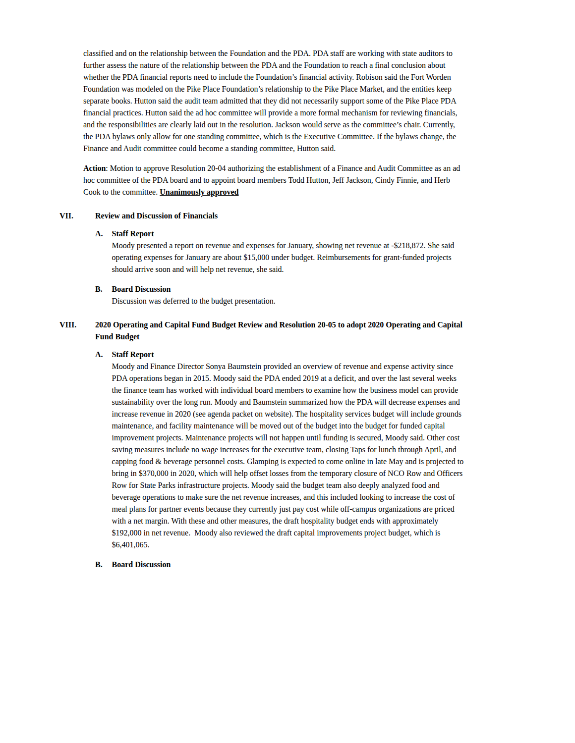classified and on the relationship between the Foundation and the PDA. PDA staff are working with state auditors to further assess the nature of the relationship between the PDA and the Foundation to reach a final conclusion about whether the PDA financial reports need to include the Foundation’s financial activity. Robison said the Fort Worden Foundation was modeled on the Pike Place Foundation’s relationship to the Pike Place Market, and the entities keep separate books. Hutton said the audit team admitted that they did not necessarily support some of the Pike Place PDA financial practices. Hutton said the ad hoc committee will provide a more formal mechanism for reviewing financials, and the responsibilities are clearly laid out in the resolution. Jackson would serve as the committee’s chair. Currently, the PDA bylaws only allow for one standing committee, which is the Executive Committee. If the bylaws change, the Finance and Audit committee could become a standing committee, Hutton said.
Action: Motion to approve Resolution 20-04 authorizing the establishment of a Finance and Audit Committee as an ad hoc committee of the PDA board and to appoint board members Todd Hutton, Jeff Jackson, Cindy Finnie, and Herb Cook to the committee. Unanimously approved
VII. Review and Discussion of Financials
A. Staff Report
Moody presented a report on revenue and expenses for January, showing net revenue at -$218,872. She said operating expenses for January are about $15,000 under budget. Reimbursements for grant-funded projects should arrive soon and will help net revenue, she said.
B. Board Discussion
Discussion was deferred to the budget presentation.
VIII. 2020 Operating and Capital Fund Budget Review and Resolution 20-05 to adopt 2020 Operating and Capital Fund Budget
A. Staff Report
Moody and Finance Director Sonya Baumstein provided an overview of revenue and expense activity since PDA operations began in 2015. Moody said the PDA ended 2019 at a deficit, and over the last several weeks the finance team has worked with individual board members to examine how the business model can provide sustainability over the long run. Moody and Baumstein summarized how the PDA will decrease expenses and increase revenue in 2020 (see agenda packet on website). The hospitality services budget will include grounds maintenance, and facility maintenance will be moved out of the budget into the budget for funded capital improvement projects. Maintenance projects will not happen until funding is secured, Moody said. Other cost saving measures include no wage increases for the executive team, closing Taps for lunch through April, and capping food & beverage personnel costs. Glamping is expected to come online in late May and is projected to bring in $370,000 in 2020, which will help offset losses from the temporary closure of NCO Row and Officers Row for State Parks infrastructure projects. Moody said the budget team also deeply analyzed food and beverage operations to make sure the net revenue increases, and this included looking to increase the cost of meal plans for partner events because they currently just pay cost while off-campus organizations are priced with a net margin. With these and other measures, the draft hospitality budget ends with approximately $192,000 in net revenue. Moody also reviewed the draft capital improvements project budget, which is $6,401,065.
B. Board Discussion